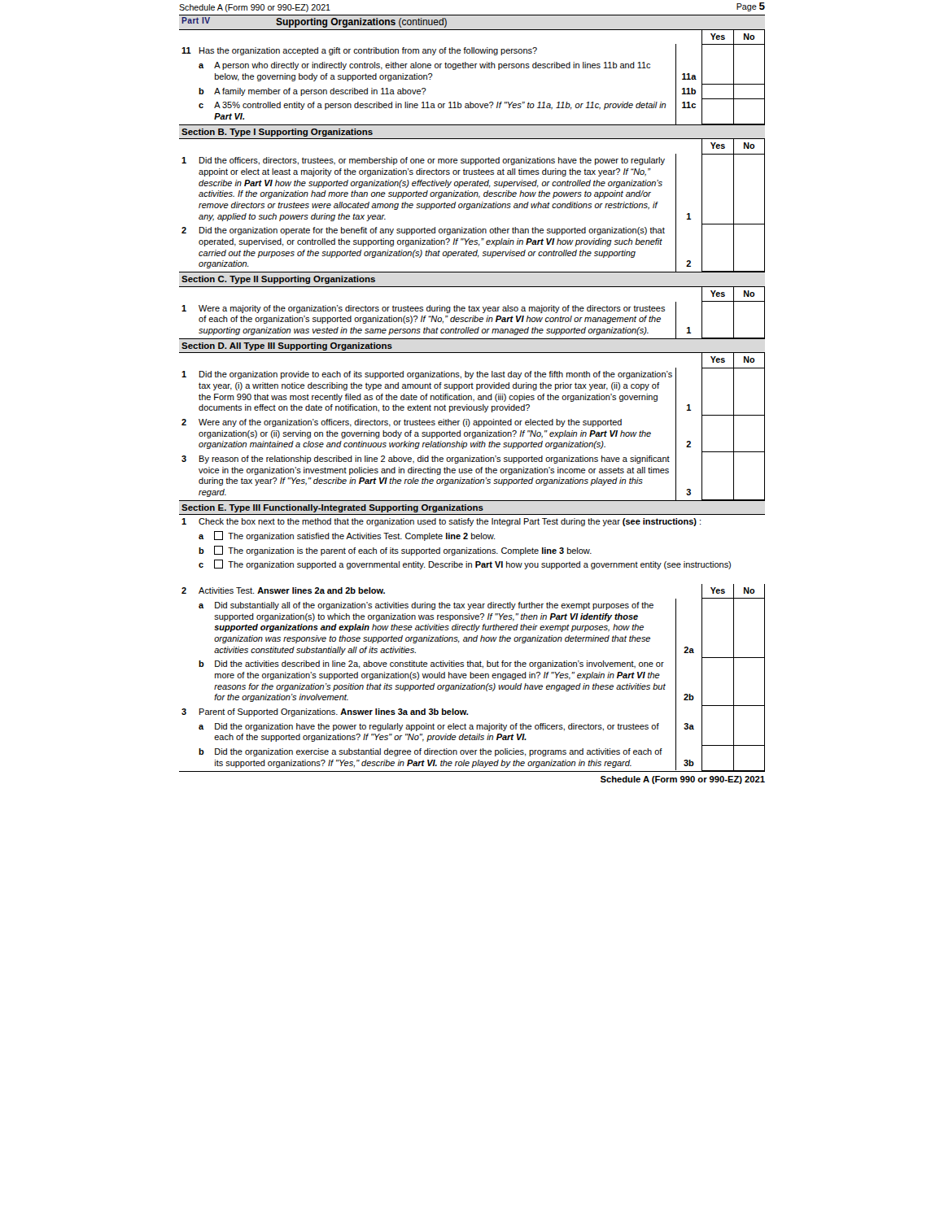Schedule A (Form 990 or 990-EZ) 2021
Page 5
| Part IV | Supporting Organizations (continued) |
| | | | | Yes | No |
| 11 | Has the organization accepted a gift or contribution from any of the following persons? | | | |
| | a | A person who directly or indirectly controls, either alone or together with persons described in lines 11b and 11c below, the governing body of a supported organization? | 11a | | |
| | b | A family member of a person described in 11a above? | 11b | | |
| | c | A 35% controlled entity of a person described in line 11a or 11b above? If "Yes” to 11a, 11b, or 11c, provide detail in Part VI. | 11c | | |
Section B. Type I Supporting Organizations
| | | | | Yes | No |
| 1 | Did the officers, directors, trustees, or membership of one or more supported organizations have the power to regularly appoint or elect at least a majority of the organization’s directors or trustees at all times during the tax year? If “No,” describe in Part VI how the supported organization(s) effectively operated, supervised, or controlled the organization’s activities. If the organization had more than one supported organization, describe how the powers to appoint and/or remove directors or trustees were allocated among the supported organizations and what conditions or restrictions, if any, applied to such powers during the tax year. | 1 | | |
| 2 | Did the organization operate for the benefit of any supported organization other than the supported organization(s) that operated, supervised, or controlled the supporting organization? If "Yes,” explain in Part VI how providing such benefit carried out the purposes of the supported organization(s) that operated, supervised or controlled the supporting organization. | 2 | | |
Section C. Type II Supporting Organizations
| | | | | Yes | No |
| 1 | Were a majority of the organization’s directors or trustees during the tax year also a majority of the directors or trustees of each of the organization’s supported organization(s)? If “No,” describe in Part VI how control or management of the supporting organization was vested in the same persons that controlled or managed the supported organization(s). | 1 | | |
Section D. All Type III Supporting Organizations
| | | | | Yes | No |
| 1 | Did the organization provide to each of its supported organizations, by the last day of the fifth month of the organization’s tax year, (i) a written notice describing the type and amount of support provided during the prior tax year, (ii) a copy of the Form 990 that was most recently filed as of the date of notification, and (iii) copies of the organization’s governing documents in effect on the date of notification, to the extent not previously provided? | 1 | | |
| 2 | Were any of the organization’s officers, directors, or trustees either (i) appointed or elected by the supported organization(s) or (ii) serving on the governing body of a supported organization? If "No," explain in Part VI how the organization maintained a close and continuous working relationship with the supported organization(s). | 2 | | |
| 3 | By reason of the relationship described in line 2 above, did the organization’s supported organizations have a significant voice in the organization’s investment policies and in directing the use of the organization’s income or assets at all times during the tax year? If "Yes," describe in Part VI the role the organization’s supported organizations played in this regard. | 3 | | |
Section E. Type III Functionally-Integrated Supporting Organizations
| 1 | Check the box next to the method that the organization used to satisfy the Integral Part Test during the year (see instructions) : |
| | a | The organization satisfied the Activities Test. Complete line 2 below. |
| | b | The organization is the parent of each of its supported organizations. Complete line 3 below. |
| | c | The organization supported a governmental entity. Describe in Part VI how you supported a government entity (see instructions) |
| 2 | Activities Test. Answer lines 2a and 2b below. | | Yes | No |
| | a | Did substantially all of the organization’s activities during the tax year directly further the exempt purposes of the supported organization(s) to which the organization was responsive? If "Yes," then in Part VI identify those supported organizations and explain how these activities directly furthered their exempt purposes, how the organization was responsive to those supported organizations, and how the organization determined that these activities constituted substantially all of its activities. | 2a | | |
| | b | Did the activities described in line 2a, above constitute activities that, but for the organization’s involvement, one or more of the organization’s supported organization(s) would have been engaged in? If "Yes," explain in Part VI the reasons for the organization’s position that its supported organization(s) would have engaged in these activities but for the organization’s involvement. | 2b | | |
| 3 | Parent of Supported Organizations. Answer lines 3a and 3b below. | | | |
| | a | Did the organization have the power to regularly appoint or elect a majority of the officers, directors, or trustees of each of the supported organizations? If "Yes" or "No", provide details in Part VI. | 3a | | |
| | b | Did the organization exercise a substantial degree of direction over the policies, programs and activities of each of its supported organizations? If "Yes," describe in Part VI. the role played by the organization in this regard. | 3b | | |
Schedule A (Form 990 or 990-EZ) 2021